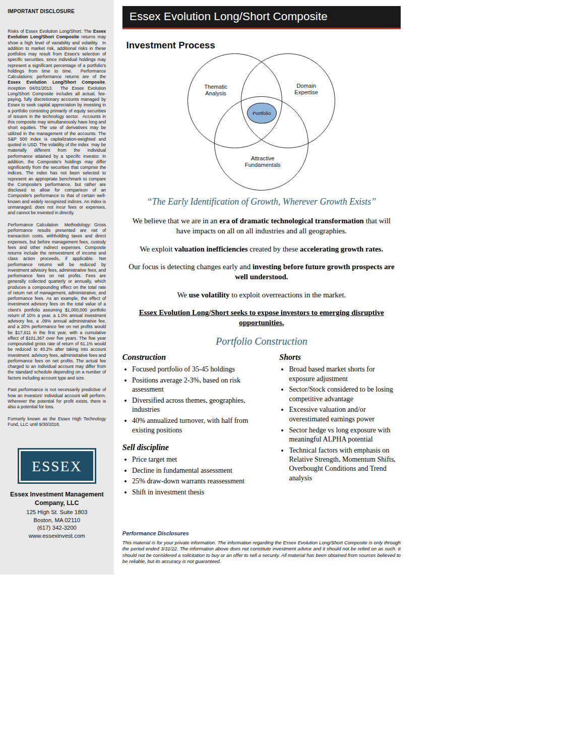IMPORTANT DISCLOSURE
Risks of Essex Evolution Long/Short: The Essex Evolution Long/Short Composite returns may show a high level of variability and volatility. In addition to market risk, additional risks in these portfolios may result from Essex's selection of specific securities, since individual holdings may represent a significant percentage of a portfolio's holdings from time to time. Performance Calculations: performance returns are of the Essex Evolution Long/Short Composite, inception 04/01/2013. The Essex Evolution Long/Short Composite includes all actual, fee-paying, fully discretionary accounts managed by Essex to seek capital appreciation by investing in a portfolio consisting primarily of equity securities of issuers in the technology sector. Accounts in this composite may simultaneously have long and short equities. The use of derivatives may be utilized in the management of the accounts. The S&P 500 index is capitalization-weighted and quoted in USD. The volatility of the index may be materially different from the individual performance attained by a specific investor. In addition, the Composite's holdings may differ significantly from the securities that comprise the indices. The index has not been selected to represent an appropriate benchmark to compare the Composite's performance, but rather are disclosed to allow for comparison of an Composite's performance to that of certain well-known and widely recognized indices. An index is unmanaged, does not incur fees or expenses, and cannot be invested in directly.
Performance Calculation Methodology: Gross performance results presented are net of transaction costs, withholding taxes and direct expenses, but before management fees, custody fees and other indirect expenses. Composite returns include the reinvestment of income and class action proceeds, if applicable. Net performance returns will be reduced by investment advisory fees, administrative fees, and performance fees on net profits. Fees are generally collected quarterly or annually, which produces a compounding effect on the total rate of return net of management, administrative, and performance fees. As an example, the effect of investment advisory fees on the total value of a client's portfolio assuming $1,000,000 portfolio return of 10% a year, a 1.0% annual investment advisory fee, a .09% annual administrative fee, and a 20% performance fee on net profits would be $17,611 in the first year, with a cumulative effect of $101,367 over five years. The five year compounded gross rate of return of 61.1% would be reduced to 40.2% after taking into account investment advisory fees, administrative fees and performance fees on net profits. The actual fee charged to an individual account may differ from the standard schedule depending on a number of factors including account type and size.
Past performance is not necessarily predictive of how an investors' individual account will perform. Wherever the potential for profit exists, there is also a potential for loss.
Formerly known as the Essex High Technology Fund, LLC until 9/30/2018.
ESSEX
Essex Investment Management Company, LLC 125 High St. Suite 1803
Boston, MA 02110
(617) 342-3200
www.essexinvest.com
Essex Evolution Long/Short Composite
Investment Process
Thematic
Analysis
Domain
Expertise
Attractive
Fundamentals
Portfolio
“The Early Identification of Growth, Wherever Growth Exists”
We believe that we are in an era of dramatic technological transformation that will have impacts on all on all industries and all geographies.
We exploit valuation inefficiencies created by these accelerating growth rates.
Our focus is detecting changes early and investing before future growth prospects are well understood.
We use volatility to exploit overreactions in the market.
Essex Evolution Long/Short seeks to expose investors to emerging disruptive opportunities.
Portfolio Construction
Construction
Focused portfolio of 35-45 holdings
Positions average 2-3%, based on risk assessment
Diversified across themes, geographies, industries
40% annualized turnover, with half from existing positions
Sell discipline
Price target met
Decline in fundamental assessment
25% draw-down warrants reassessment
Shift in investment thesis
Shorts
Broad based market shorts for exposure adjustment
Sector/Stock considered to be losing competitive advantage
Excessive valuation and/or overestimated earnings power
Sector hedge vs long exposure with meaningful ALPHA potential
Technical factors with emphasis on Relative Strength, Momentum Shifts, Overbought Conditions and Trend analysis
Performance Disclosures
This material is for your private information. The information regarding the Essex Evolution Long/Short Composite is only through the period ended 3/31/22. The information above does not constitute investment advice and it should not be relied on as such. It should not be considered a solicitation to buy or an offer to sell a security. All material has been obtained from sources believed to be reliable, but its accuracy is not guaranteed.